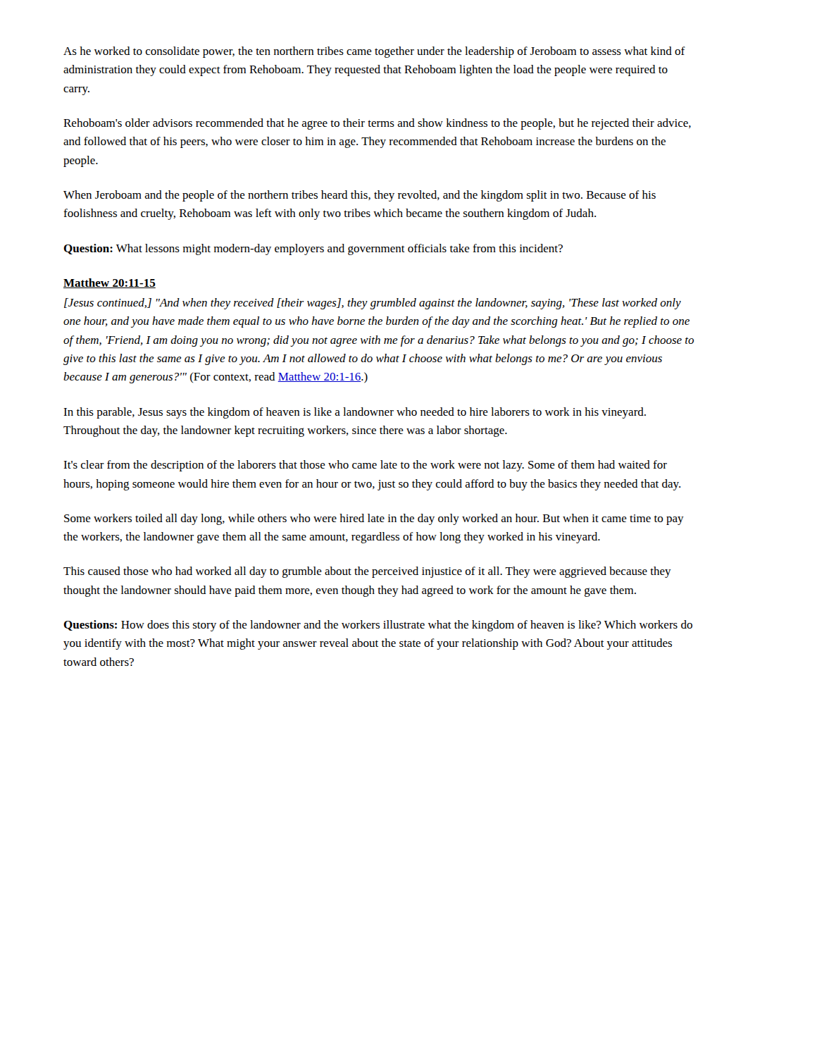As he worked to consolidate power, the ten northern tribes came together under the leadership of Jeroboam to assess what kind of administration they could expect from Rehoboam. They requested that Rehoboam lighten the load the people were required to carry.
Rehoboam's older advisors recommended that he agree to their terms and show kindness to the people, but he rejected their advice, and followed that of his peers, who were closer to him in age. They recommended that Rehoboam increase the burdens on the people.
When Jeroboam and the people of the northern tribes heard this, they revolted, and the kingdom split in two. Because of his foolishness and cruelty, Rehoboam was left with only two tribes which became the southern kingdom of Judah.
Question: What lessons might modern-day employers and government officials take from this incident?
Matthew 20:11-15
[Jesus continued,] "And when they received [their wages], they grumbled against the landowner, saying, 'These last worked only one hour, and you have made them equal to us who have borne the burden of the day and the scorching heat.' But he replied to one of them, 'Friend, I am doing you no wrong; did you not agree with me for a denarius? Take what belongs to you and go; I choose to give to this last the same as I give to you. Am I not allowed to do what I choose with what belongs to me? Or are you envious because I am generous?'" (For context, read Matthew 20:1-16.)
In this parable, Jesus says the kingdom of heaven is like a landowner who needed to hire laborers to work in his vineyard. Throughout the day, the landowner kept recruiting workers, since there was a labor shortage.
It's clear from the description of the laborers that those who came late to the work were not lazy. Some of them had waited for hours, hoping someone would hire them even for an hour or two, just so they could afford to buy the basics they needed that day.
Some workers toiled all day long, while others who were hired late in the day only worked an hour. But when it came time to pay the workers, the landowner gave them all the same amount, regardless of how long they worked in his vineyard.
This caused those who had worked all day to grumble about the perceived injustice of it all. They were aggrieved because they thought the landowner should have paid them more, even though they had agreed to work for the amount he gave them.
Questions: How does this story of the landowner and the workers illustrate what the kingdom of heaven is like? Which workers do you identify with the most? What might your answer reveal about the state of your relationship with God? About your attitudes toward others?